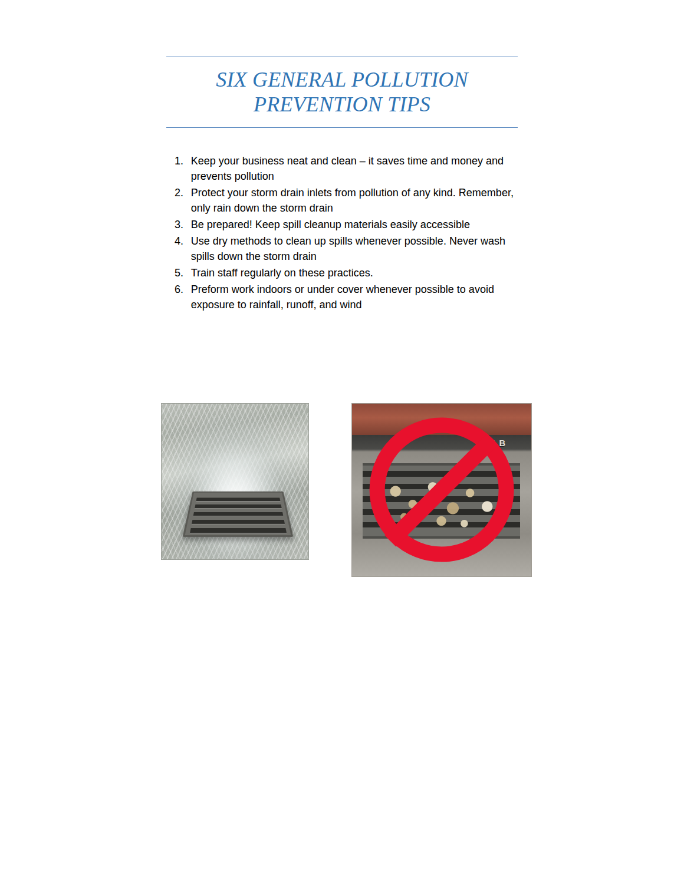SIX GENERAL POLLUTION PREVENTION TIPS
Keep your business neat and clean – it saves time and money and prevents pollution
Protect your storm drain inlets from pollution of any kind. Remember, only rain down the storm drain
Be prepared! Keep spill cleanup materials easily accessible
Use dry methods to clean up spills whenever possible. Never wash spills down the storm drain
Train staff regularly on these practices.
Preform work indoors or under cover whenever possible to avoid exposure to rainfall, runoff, and wind
49 B